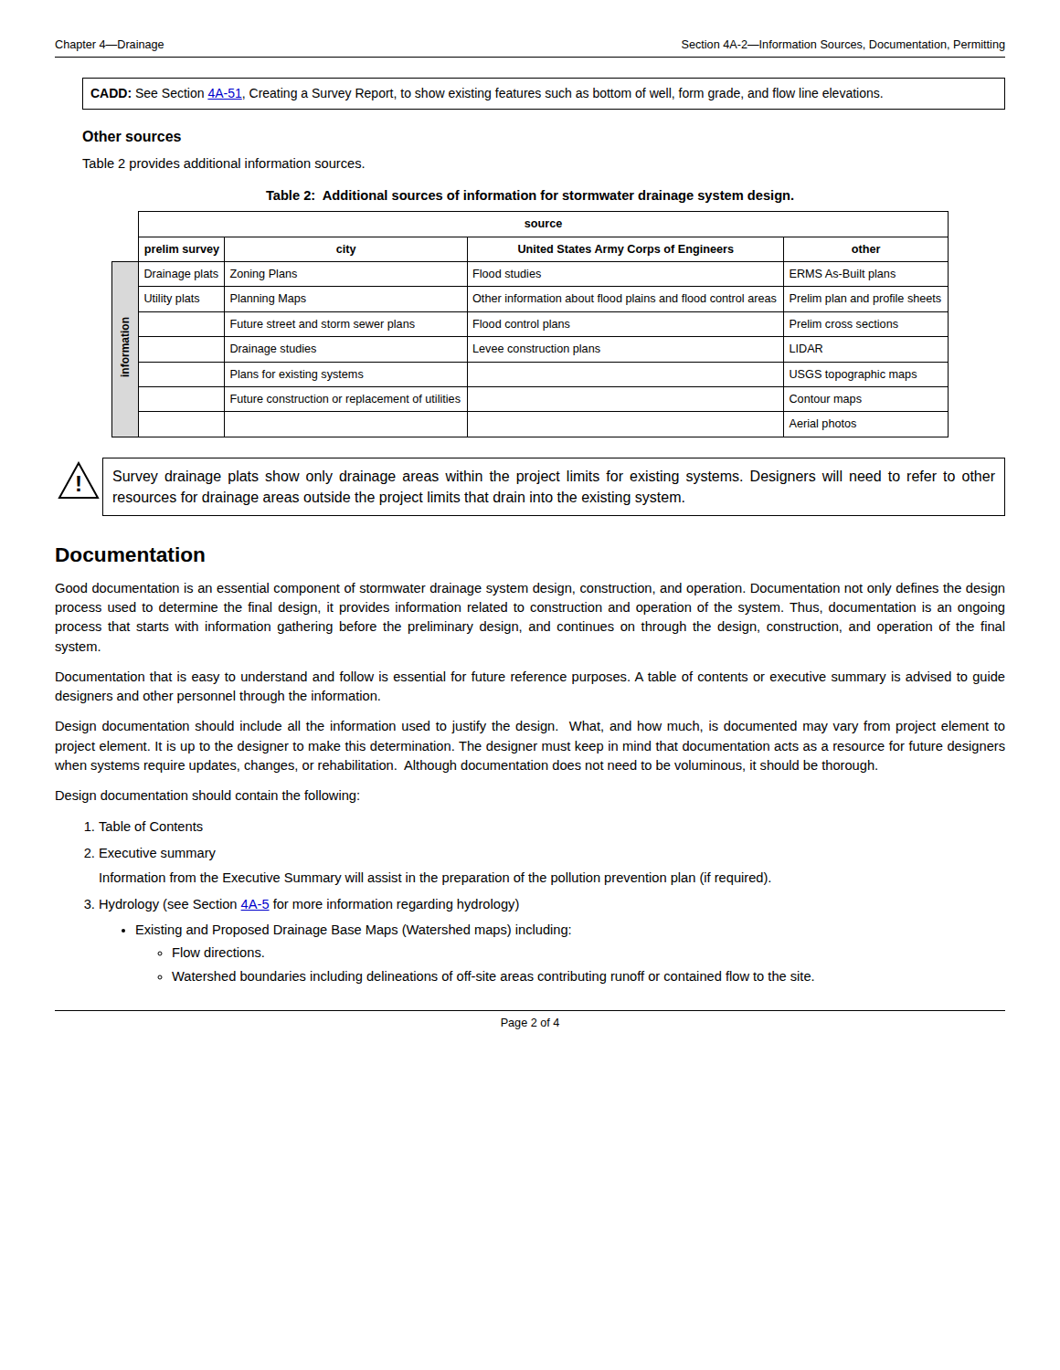Chapter 4—Drainage Section 4A-2—Information Sources, Documentation, Permitting
CADD: See Section 4A-51, Creating a Survey Report, to show existing features such as bottom of well, form grade, and flow line elevations.
Other sources
Table 2 provides additional information sources.
Table 2: Additional sources of information for stormwater drainage system design.
| | source |
| | prelim survey | city | United States Army Corps of Engineers | other |
| information | Drainage plats | Zoning Plans | Flood studies | ERMS As-Built plans |
| Utility plats | Planning Maps | Other information about flood plains and flood control areas | Prelim plan and profile sheets |
| | Future street and storm sewer plans | Flood control plans | Prelim cross sections |
| | Drainage studies | Levee construction plans | LIDAR |
| | Plans for existing systems | | USGS topographic maps |
| | Future construction or replacement of utilities | | Contour maps |
| | | | Aerial photos |
!
Survey drainage plats show only drainage areas within the project limits for existing systems. Designers will need to refer to other resources for drainage areas outside the project limits that drain into the existing system.
Documentation
Good documentation is an essential component of stormwater drainage system design, construction, and operation. Documentation not only defines the design process used to determine the final design, it provides information related to construction and operation of the system. Thus, documentation is an ongoing process that starts with information gathering before the preliminary design, and continues on through the design, construction, and operation of the final system.
Documentation that is easy to understand and follow is essential for future reference purposes. A table of contents or executive summary is advised to guide designers and other personnel through the information.
Design documentation should include all the information used to justify the design. What, and how much, is documented may vary from project element to project element. It is up to the designer to make this determination. The designer must keep in mind that documentation acts as a resource for future designers when systems require updates, changes, or rehabilitation. Although documentation does not need to be voluminous, it should be thorough.
Design documentation should contain the following:
Table of Contents
Executive summary
Information from the Executive Summary will assist in the preparation of the pollution prevention plan (if required).
Hydrology (see Section 4A-5 for more information regarding hydrology)
Existing and Proposed Drainage Base Maps (Watershed maps) including:
Flow directions.
Watershed boundaries including delineations of off-site areas contributing runoff or contained flow to the site.
Page 2 of 4